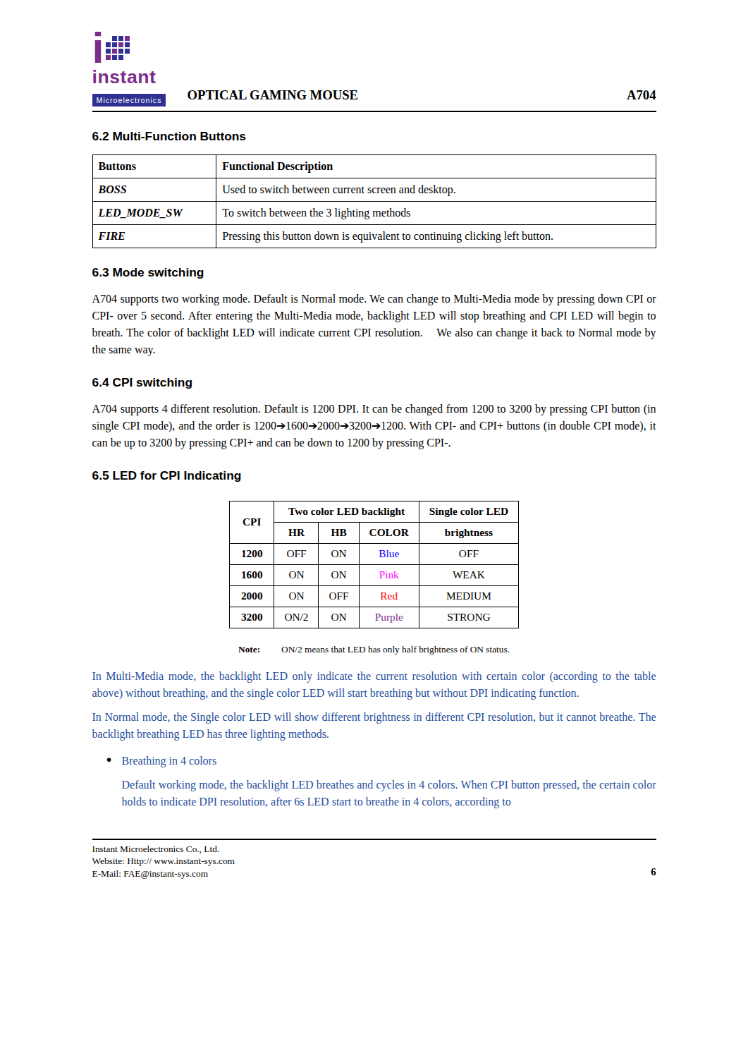i
instant
Microelectronics
OPTICAL GAMING MOUSE A704
6.2 Multi-Function Buttons
| Buttons | Functional Description |
| --- | --- |
| BOSS | Used to switch between current screen and desktop. |
| LED_MODE_SW | To switch between the 3 lighting methods |
| FIRE | Pressing this button down is equivalent to continuing clicking left button. |
6.3 Mode switching
A704 supports two working mode. Default is Normal mode. We can change to Multi-Media mode by pressing down CPI or CPI- over 5 second. After entering the Multi-Media mode, backlight LED will stop breathing and CPI LED will begin to breath. The color of backlight LED will indicate current CPI resolution. We also can change it back to Normal mode by the same way.
6.4 CPI switching
A704 supports 4 different resolution. Default is 1200 DPI. It can be changed from 1200 to 3200 by pressing CPI button (in single CPI mode), and the order is 1200➔1600➔2000➔3200➔1200. With CPI- and CPI+ buttons (in double CPI mode), it can be up to 3200 by pressing CPI+ and can be down to 1200 by pressing CPI-.
6.5 LED for CPI Indicating
| CPI | Two color LED backlight | Single color LED |
| --- | --- | --- |
| HR | HB | COLOR | brightness |
| 1200 | OFF | ON | Blue | OFF |
| 1600 | ON | ON | Pink | WEAK |
| 2000 | ON | OFF | Red | MEDIUM |
| 3200 | ON/2 | ON | Purple | STRONG |
Note: ON/2 means that LED has only half brightness of ON status.
In Multi-Media mode, the backlight LED only indicate the current resolution with certain color (according to the table above) without breathing, and the single color LED will start breathing but without DPI indicating function.
In Normal mode, the Single color LED will show different brightness in different CPI resolution, but it cannot breathe. The backlight breathing LED has three lighting methods.
Breathing in 4 colors
Default working mode, the backlight LED breathes and cycles in 4 colors. When CPI button pressed, the certain color holds to indicate DPI resolution, after 6s LED start to breathe in 4 colors, according to
Instant Microelectronics Co., Ltd.
Website: Http:// www.instant-sys.com
E-Mail: FAE@instant-sys.com
6